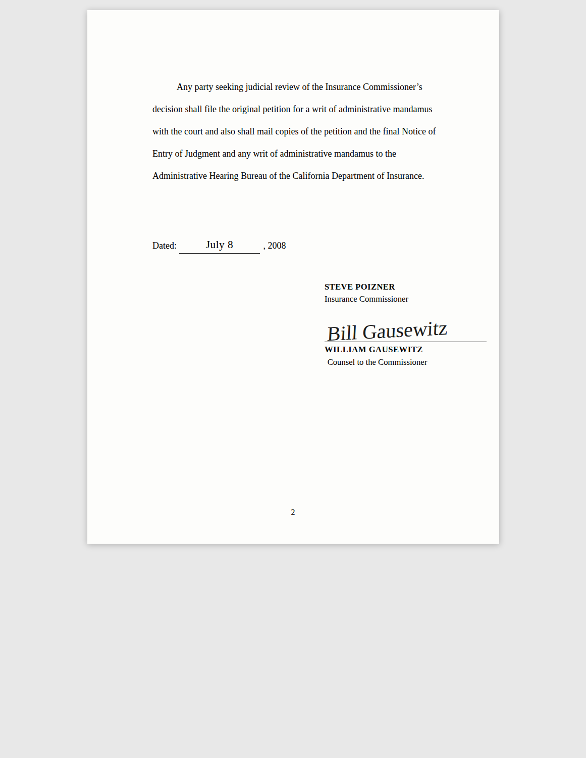Any party seeking judicial review of the Insurance Commissioner’s decision shall file the original petition for a writ of administrative mandamus with the court and also shall mail copies of the petition and the final Notice of Entry of Judgment and any writ of administrative mandamus to the Administrative Hearing Bureau of the California Department of Insurance.
Dated: July 8, 2008
STEVE POIZNER
Insurance Commissioner
Bill Gausewitz
WILLIAM GAUSEWITZ
Counsel to the Commissioner
2